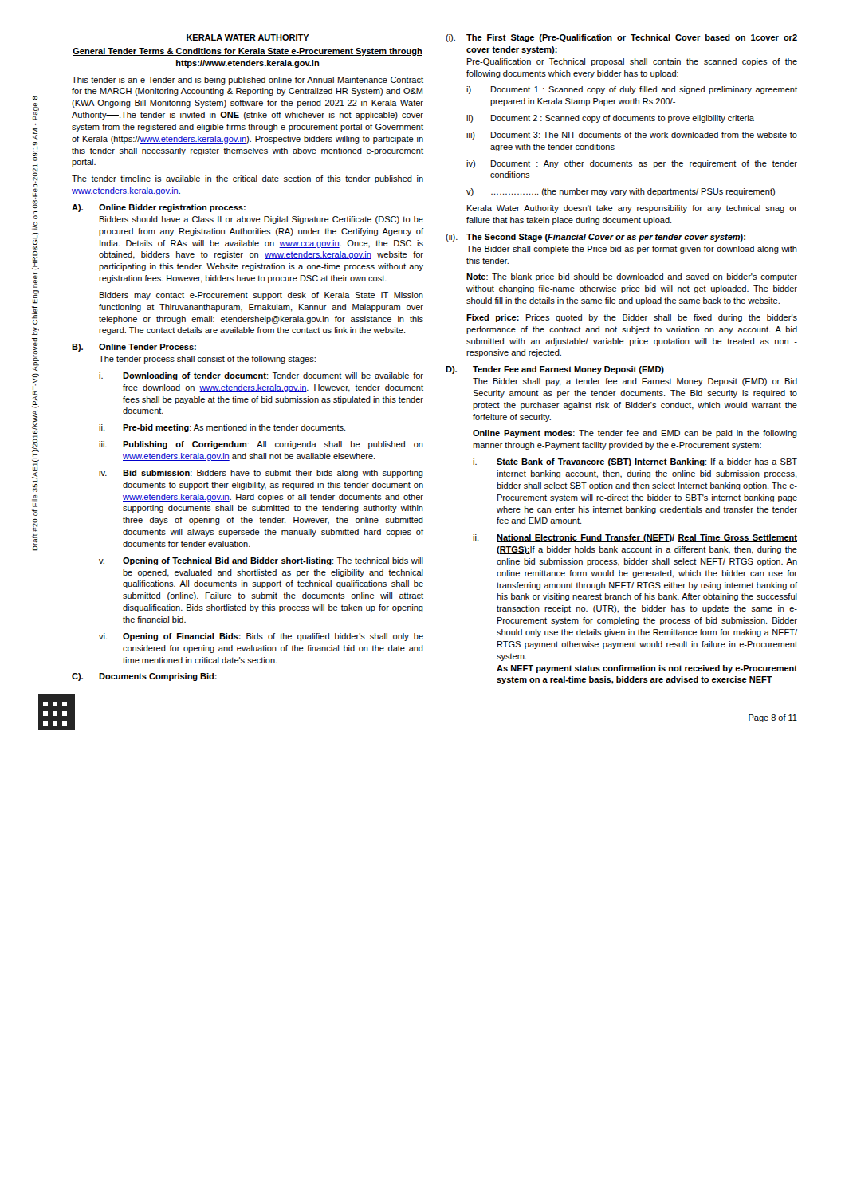Draft #20 of File 351/AE1(IT)/2016/KWA (PART-VI) Approved by Chief Engineer (HRD&GL) i/c on 08-Feb-2021 09:19 AM - Page 8
KERALA WATER AUTHORITY
General Tender Terms & Conditions for Kerala State e-Procurement System through
https://www.etenders.kerala.gov.in
This tender is an e-Tender and is being published online for Annual Maintenance Contract for the MARCH (Monitoring Accounting & Reporting by Centralized HR System) and O&M (KWA Ongoing Bill Monitoring System) software for the period 2021-22 in Kerala Water Authority .The tender is invited in ONE (strike off whichever is not applicable) cover system from the registered and eligible firms through e-procurement portal of Government of Kerala (https://www.etenders.kerala.gov.in). Prospective bidders willing to participate in this tender shall necessarily register themselves with above mentioned e-procurement portal.
The tender timeline is available in the critical date section of this tender published in www.etenders.kerala.gov.in.
A). Online Bidder registration process:
Bidders should have a Class II or above Digital Signature Certificate (DSC) to be procured from any Registration Authorities (RA) under the Certifying Agency of India. Details of RAs will be available on www.cca.gov.in. Once, the DSC is obtained, bidders have to register on www.etenders.kerala.gov.in website for participating in this tender. Website registration is a one-time process without any registration fees. However, bidders have to procure DSC at their own cost.
Bidders may contact e-Procurement support desk of Kerala State IT Mission functioning at Thiruvananthapuram, Ernakulam, Kannur and Malappuram over telephone or through email: etendershelp@kerala.gov.in for assistance in this regard. The contact details are available from the contact us link in the website.
B). Online Tender Process:
The tender process shall consist of the following stages:
i. Downloading of tender document: Tender document will be available for free download on www.etenders.kerala.gov.in. However, tender document fees shall be payable at the time of bid submission as stipulated in this tender document.
ii. Pre-bid meeting: As mentioned in the tender documents.
iii. Publishing of Corrigendum: All corrigenda shall be published on www.etenders.kerala.gov.in and shall not be available elsewhere.
iv. Bid submission: Bidders have to submit their bids along with supporting documents to support their eligibility, as required in this tender document on www.etenders.kerala.gov.in. Hard copies of all tender documents and other supporting documents shall be submitted to the tendering authority within three days of opening of the tender. However, the online submitted documents will always supersede the manually submitted hard copies of documents for tender evaluation.
v. Opening of Technical Bid and Bidder short-listing: The technical bids will be opened, evaluated and shortlisted as per the eligibility and technical qualifications. All documents in support of technical qualifications shall be submitted (online). Failure to submit the documents online will attract disqualification. Bids shortlisted by this process will be taken up for opening the financial bid.
vi. Opening of Financial Bids: Bids of the qualified bidder's shall only be considered for opening and evaluation of the financial bid on the date and time mentioned in critical date's section.
C). Documents Comprising Bid:
(i). The First Stage (Pre-Qualification or Technical Cover based on 1cover or2 cover tender system):
Pre-Qualification or Technical proposal shall contain the scanned copies of the following documents which every bidder has to upload:
i) Document 1 : Scanned copy of duly filled and signed preliminary agreement prepared in Kerala Stamp Paper worth Rs.200/-
ii) Document 2 : Scanned copy of documents to prove eligibility criteria
iii) Document 3: The NIT documents of the work downloaded from the website to agree with the tender conditions
iv) Document : Any other documents as per the requirement of the tender conditions
v)…………….. (the number may vary with departments/ PSUs requirement)
Kerala Water Authority doesn't take any responsibility for any technical snag or failure that has takein place during document upload.
(ii). The Second Stage (Financial Cover or as per tender cover system):
The Bidder shall complete the Price bid as per format given for download along with this tender.
Note: The blank price bid should be downloaded and saved on bidder's computer without changing file-name otherwise price bid will not get uploaded. The bidder should fill in the details in the same file and upload the same back to the website.
Fixed price: Prices quoted by the Bidder shall be fixed during the bidder's performance of the contract and not subject to variation on any account. A bid submitted with an adjustable/ variable price quotation will be treated as non - responsive and rejected.
D). Tender Fee and Earnest Money Deposit (EMD)
The Bidder shall pay, a tender fee and Earnest Money Deposit (EMD) or Bid Security amount as per the tender documents. The Bid security is required to protect the purchaser against risk of Bidder's conduct, which would warrant the forfeiture of security.
Online Payment modes: The tender fee and EMD can be paid in the following manner through e-Payment facility provided by the e-Procurement system:
i. State Bank of Travancore (SBT) Internet Banking: If a bidder has a SBT internet banking account, then, during the online bid submission process, bidder shall select SBT option and then select Internet banking option. The e-Procurement system will re-direct the bidder to SBT's internet banking page where he can enter his internet banking credentials and transfer the tender fee and EMD amount.
ii. National Electronic Fund Transfer (NEFT)/ Real Time Gross Settlement (RTGS): If a bidder holds bank account in a different bank, then, during the online bid submission process, bidder shall select NEFT/ RTGS option. An online remittance form would be generated, which the bidder can use for transferring amount through NEFT/ RTGS either by using internet banking of his bank or visiting nearest branch of his bank. After obtaining the successful transaction receipt no. (UTR), the bidder has to update the same in e-Procurement system for completing the process of bid submission. Bidder should only use the details given in the Remittance form for making a NEFT/ RTGS payment otherwise payment would result in failure in e-Procurement system.
As NEFT payment status confirmation is not received by e-Procurement system on a real-time basis, bidders are advised to exercise NEFT
Page 8 of 11